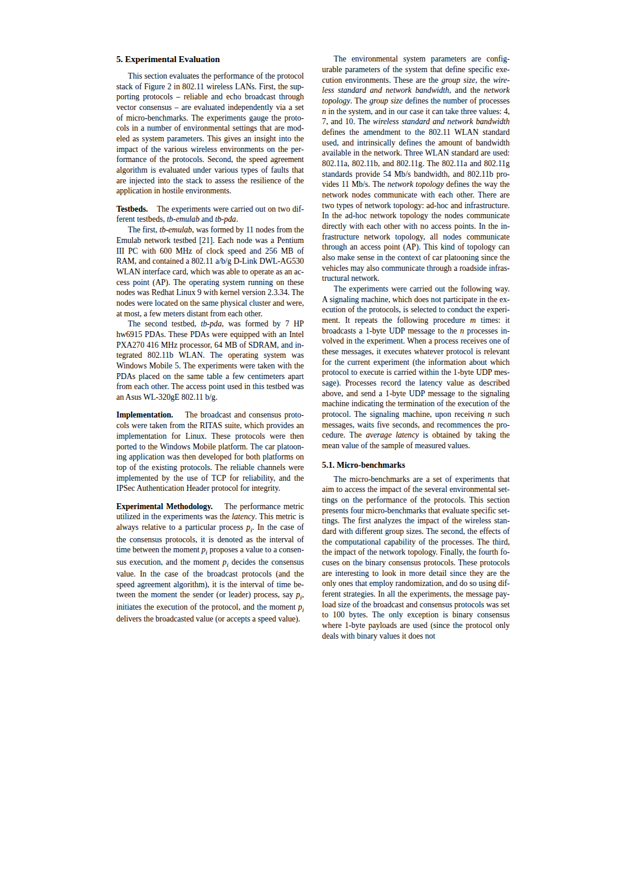5. Experimental Evaluation
This section evaluates the performance of the protocol stack of Figure 2 in 802.11 wireless LANs. First, the supporting protocols – reliable and echo broadcast through vector consensus – are evaluated independently via a set of micro-benchmarks. The experiments gauge the protocols in a number of environmental settings that are modeled as system parameters. This gives an insight into the impact of the various wireless environments on the performance of the protocols. Second, the speed agreement algorithm is evaluated under various types of faults that are injected into the stack to assess the resilience of the application in hostile environments.
Testbeds. The experiments were carried out on two different testbeds, tb-emulab and tb-pda.
The first, tb-emulab, was formed by 11 nodes from the Emulab network testbed [21]. Each node was a Pentium III PC with 600 MHz of clock speed and 256 MB of RAM, and contained a 802.11 a/b/g D-Link DWL-AG530 WLAN interface card, which was able to operate as an access point (AP). The operating system running on these nodes was Redhat Linux 9 with kernel version 2.3.34. The nodes were located on the same physical cluster and were, at most, a few meters distant from each other.
The second testbed, tb-pda, was formed by 7 HP hw6915 PDAs. These PDAs were equipped with an Intel PXA270 416 MHz processor, 64 MB of SDRAM, and integrated 802.11b WLAN. The operating system was Windows Mobile 5. The experiments were taken with the PDAs placed on the same table a few centimeters apart from each other. The access point used in this testbed was an Asus WL-320gE 802.11 b/g.
Implementation. The broadcast and consensus protocols were taken from the RITAS suite, which provides an implementation for Linux. These protocols were then ported to the Windows Mobile platform. The car platooning application was then developed for both platforms on top of the existing protocols. The reliable channels were implemented by the use of TCP for reliability, and the IPSec Authentication Header protocol for integrity.
Experimental Methodology. The performance metric utilized in the experiments was the latency. This metric is always relative to a particular process pi. In the case of the consensus protocols, it is denoted as the interval of time between the moment pi proposes a value to a consensus execution, and the moment pi decides the consensus value. In the case of the broadcast protocols (and the speed agreement algorithm), it is the interval of time between the moment the sender (or leader) process, say pi, initiates the execution of the protocol, and the moment pi delivers the broadcasted value (or accepts a speed value).
The environmental system parameters are configurable parameters of the system that define specific execution environments. These are the group size, the wireless standard and network bandwidth, and the network topology. The group size defines the number of processes n in the system, and in our case it can take three values: 4, 7, and 10. The wireless standard and network bandwidth defines the amendment to the 802.11 WLAN standard used, and intrinsically defines the amount of bandwidth available in the network. Three WLAN standard are used: 802.11a, 802.11b, and 802.11g. The 802.11a and 802.11g standards provide 54 Mb/s bandwidth, and 802.11b provides 11 Mb/s. The network topology defines the way the network nodes communicate with each other. There are two types of network topology: ad-hoc and infrastructure. In the ad-hoc network topology the nodes communicate directly with each other with no access points. In the infrastructure network topology, all nodes communicate through an access point (AP). This kind of topology can also make sense in the context of car platooning since the vehicles may also communicate through a roadside infrastructural network.
The experiments were carried out the following way. A signaling machine, which does not participate in the execution of the protocols, is selected to conduct the experiment. It repeats the following procedure m times: it broadcasts a 1-byte UDP message to the n processes involved in the experiment. When a process receives one of these messages, it executes whatever protocol is relevant for the current experiment (the information about which protocol to execute is carried within the 1-byte UDP message). Processes record the latency value as described above, and send a 1-byte UDP message to the signaling machine indicating the termination of the execution of the protocol. The signaling machine, upon receiving n such messages, waits five seconds, and recommences the procedure. The average latency is obtained by taking the mean value of the sample of measured values.
5.1. Micro-benchmarks
The micro-benchmarks are a set of experiments that aim to access the impact of the several environmental settings on the performance of the protocols. This section presents four micro-benchmarks that evaluate specific settings. The first analyzes the impact of the wireless standard with different group sizes. The second, the effects of the computational capability of the processes. The third, the impact of the network topology. Finally, the fourth focuses on the binary consensus protocols. These protocols are interesting to look in more detail since they are the only ones that employ randomization, and do so using different strategies. In all the experiments, the message payload size of the broadcast and consensus protocols was set to 100 bytes. The only exception is binary consensus where 1-byte payloads are used (since the protocol only deals with binary values it does not